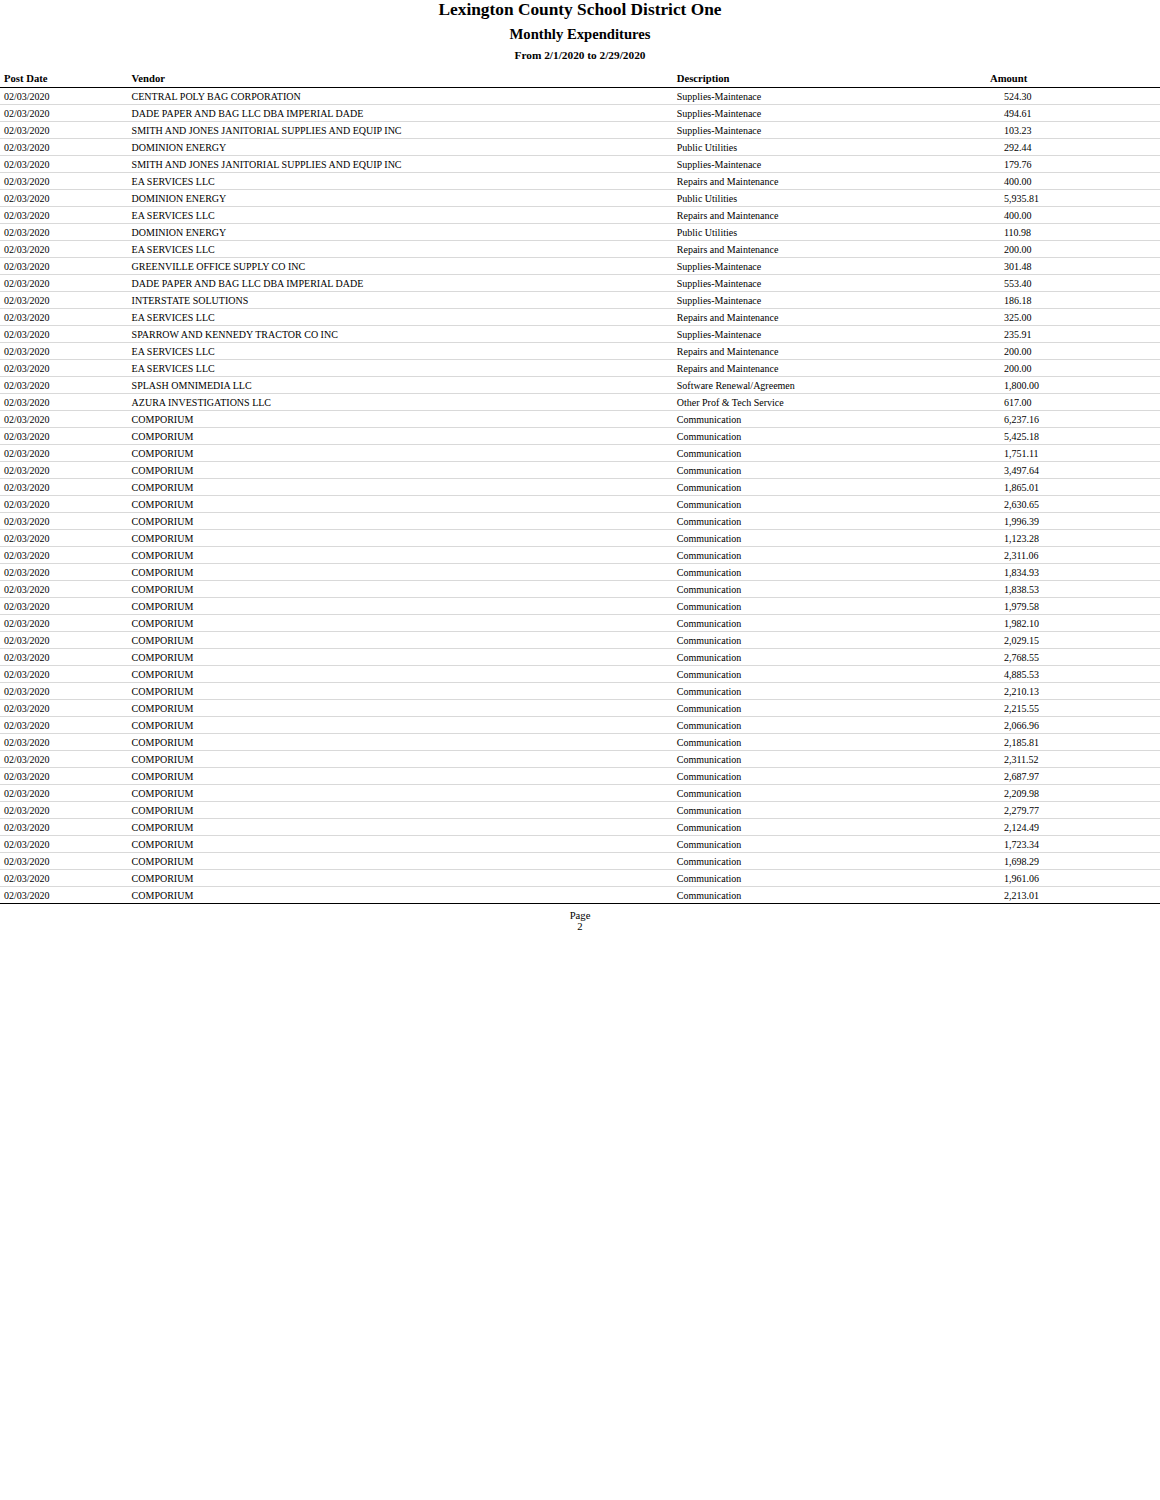Lexington County School District One
Monthly Expenditures
From 2/1/2020 to 2/29/2020
| Post Date | Vendor | Description | Amount |
| --- | --- | --- | --- |
| 02/03/2020 | CENTRAL POLY BAG CORPORATION | Supplies-Maintenace | 524.30 |
| 02/03/2020 | DADE PAPER AND BAG LLC DBA IMPERIAL DADE | Supplies-Maintenace | 494.61 |
| 02/03/2020 | SMITH AND JONES JANITORIAL SUPPLIES AND EQUIP INC | Supplies-Maintenace | 103.23 |
| 02/03/2020 | DOMINION ENERGY | Public Utilities | 292.44 |
| 02/03/2020 | SMITH AND JONES JANITORIAL SUPPLIES AND EQUIP INC | Supplies-Maintenace | 179.76 |
| 02/03/2020 | EA SERVICES LLC | Repairs and Maintenance | 400.00 |
| 02/03/2020 | DOMINION ENERGY | Public Utilities | 5,935.81 |
| 02/03/2020 | EA SERVICES LLC | Repairs and Maintenance | 400.00 |
| 02/03/2020 | DOMINION ENERGY | Public Utilities | 110.98 |
| 02/03/2020 | EA SERVICES LLC | Repairs and Maintenance | 200.00 |
| 02/03/2020 | GREENVILLE OFFICE SUPPLY CO INC | Supplies-Maintenace | 301.48 |
| 02/03/2020 | DADE PAPER AND BAG LLC DBA IMPERIAL DADE | Supplies-Maintenace | 553.40 |
| 02/03/2020 | INTERSTATE SOLUTIONS | Supplies-Maintenace | 186.18 |
| 02/03/2020 | EA SERVICES LLC | Repairs and Maintenance | 325.00 |
| 02/03/2020 | SPARROW AND KENNEDY TRACTOR CO INC | Supplies-Maintenace | 235.91 |
| 02/03/2020 | EA SERVICES LLC | Repairs and Maintenance | 200.00 |
| 02/03/2020 | EA SERVICES LLC | Repairs and Maintenance | 200.00 |
| 02/03/2020 | SPLASH OMNIMEDIA LLC | Software Renewal/Agreemen | 1,800.00 |
| 02/03/2020 | AZURA INVESTIGATIONS LLC | Other Prof & Tech Service | 617.00 |
| 02/03/2020 | COMPORIUM | Communication | 6,237.16 |
| 02/03/2020 | COMPORIUM | Communication | 5,425.18 |
| 02/03/2020 | COMPORIUM | Communication | 1,751.11 |
| 02/03/2020 | COMPORIUM | Communication | 3,497.64 |
| 02/03/2020 | COMPORIUM | Communication | 1,865.01 |
| 02/03/2020 | COMPORIUM | Communication | 2,630.65 |
| 02/03/2020 | COMPORIUM | Communication | 1,996.39 |
| 02/03/2020 | COMPORIUM | Communication | 1,123.28 |
| 02/03/2020 | COMPORIUM | Communication | 2,311.06 |
| 02/03/2020 | COMPORIUM | Communication | 1,834.93 |
| 02/03/2020 | COMPORIUM | Communication | 1,838.53 |
| 02/03/2020 | COMPORIUM | Communication | 1,979.58 |
| 02/03/2020 | COMPORIUM | Communication | 1,982.10 |
| 02/03/2020 | COMPORIUM | Communication | 2,029.15 |
| 02/03/2020 | COMPORIUM | Communication | 2,768.55 |
| 02/03/2020 | COMPORIUM | Communication | 4,885.53 |
| 02/03/2020 | COMPORIUM | Communication | 2,210.13 |
| 02/03/2020 | COMPORIUM | Communication | 2,215.55 |
| 02/03/2020 | COMPORIUM | Communication | 2,066.96 |
| 02/03/2020 | COMPORIUM | Communication | 2,185.81 |
| 02/03/2020 | COMPORIUM | Communication | 2,311.52 |
| 02/03/2020 | COMPORIUM | Communication | 2,687.97 |
| 02/03/2020 | COMPORIUM | Communication | 2,209.98 |
| 02/03/2020 | COMPORIUM | Communication | 2,279.77 |
| 02/03/2020 | COMPORIUM | Communication | 2,124.49 |
| 02/03/2020 | COMPORIUM | Communication | 1,723.34 |
| 02/03/2020 | COMPORIUM | Communication | 1,698.29 |
| 02/03/2020 | COMPORIUM | Communication | 1,961.06 |
| 02/03/2020 | COMPORIUM | Communication | 2,213.01 |
Page 2